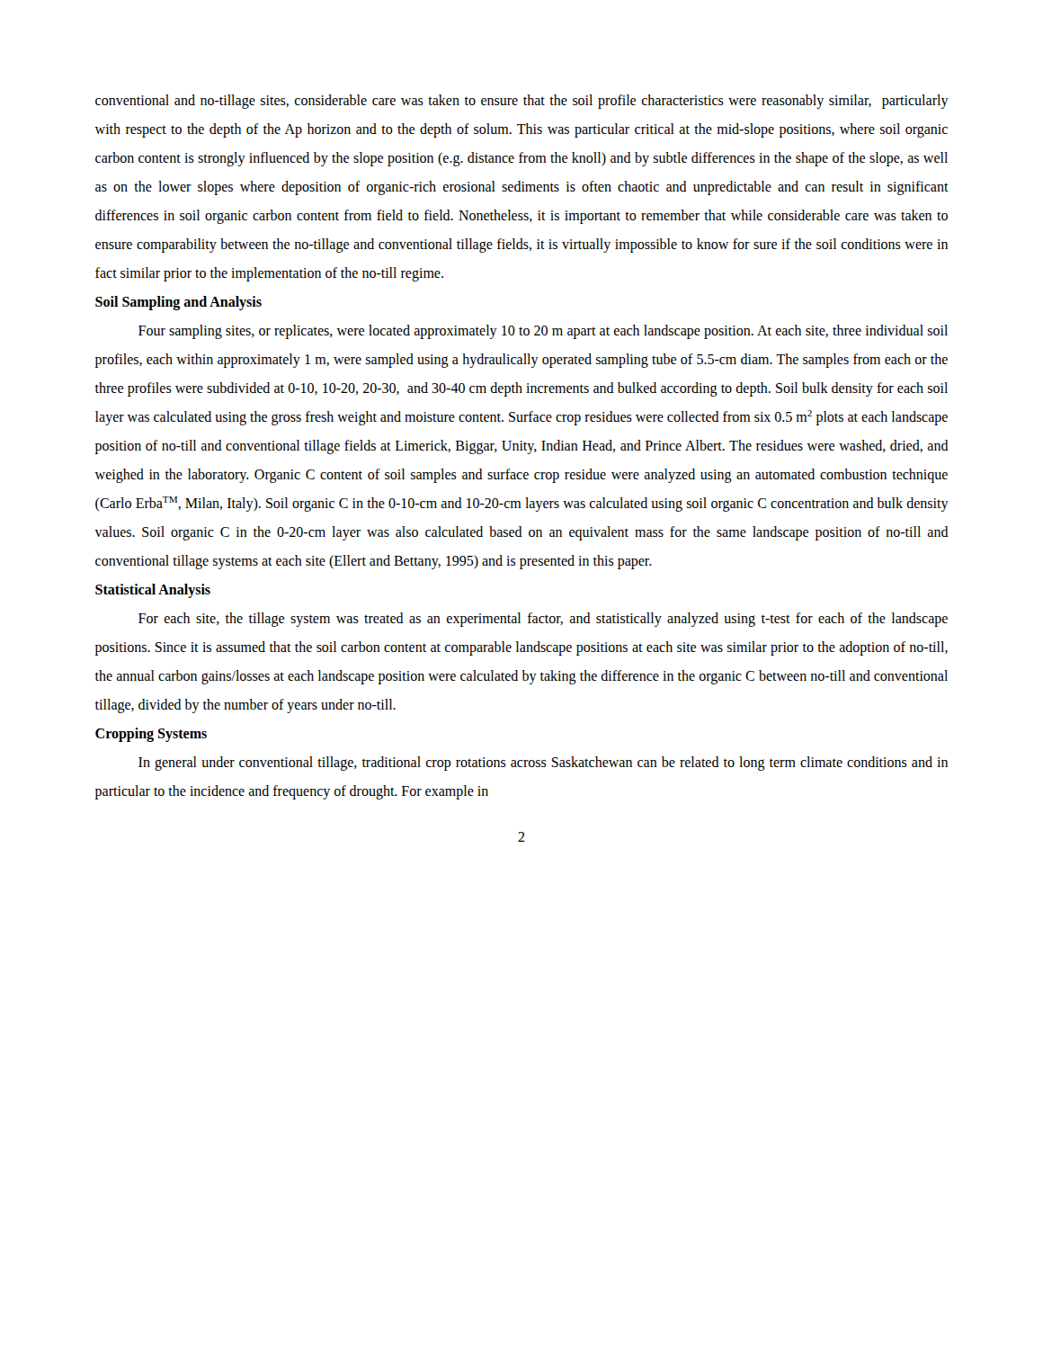conventional and no-tillage sites, considerable care was taken to ensure that the soil profile characteristics were reasonably similar, particularly with respect to the depth of the Ap horizon and to the depth of solum. This was particular critical at the mid-slope positions, where soil organic carbon content is strongly influenced by the slope position (e.g. distance from the knoll) and by subtle differences in the shape of the slope, as well as on the lower slopes where deposition of organic-rich erosional sediments is often chaotic and unpredictable and can result in significant differences in soil organic carbon content from field to field. Nonetheless, it is important to remember that while considerable care was taken to ensure comparability between the no-tillage and conventional tillage fields, it is virtually impossible to know for sure if the soil conditions were in fact similar prior to the implementation of the no-till regime.
Soil Sampling and Analysis
Four sampling sites, or replicates, were located approximately 10 to 20 m apart at each landscape position. At each site, three individual soil profiles, each within approximately 1 m, were sampled using a hydraulically operated sampling tube of 5.5-cm diam. The samples from each or the three profiles were subdivided at 0-10, 10-20, 20-30, and 30-40 cm depth increments and bulked according to depth. Soil bulk density for each soil layer was calculated using the gross fresh weight and moisture content. Surface crop residues were collected from six 0.5 m2 plots at each landscape position of no-till and conventional tillage fields at Limerick, Biggar, Unity, Indian Head, and Prince Albert. The residues were washed, dried, and weighed in the laboratory. Organic C content of soil samples and surface crop residue were analyzed using an automated combustion technique (Carlo ErbaTM, Milan, Italy). Soil organic C in the 0-10-cm and 10-20-cm layers was calculated using soil organic C concentration and bulk density values. Soil organic C in the 0-20-cm layer was also calculated based on an equivalent mass for the same landscape position of no-till and conventional tillage systems at each site (Ellert and Bettany, 1995) and is presented in this paper.
Statistical Analysis
For each site, the tillage system was treated as an experimental factor, and statistically analyzed using t-test for each of the landscape positions. Since it is assumed that the soil carbon content at comparable landscape positions at each site was similar prior to the adoption of no-till, the annual carbon gains/losses at each landscape position were calculated by taking the difference in the organic C between no-till and conventional tillage, divided by the number of years under no-till.
Cropping Systems
In general under conventional tillage, traditional crop rotations across Saskatchewan can be related to long term climate conditions and in particular to the incidence and frequency of drought. For example in
2